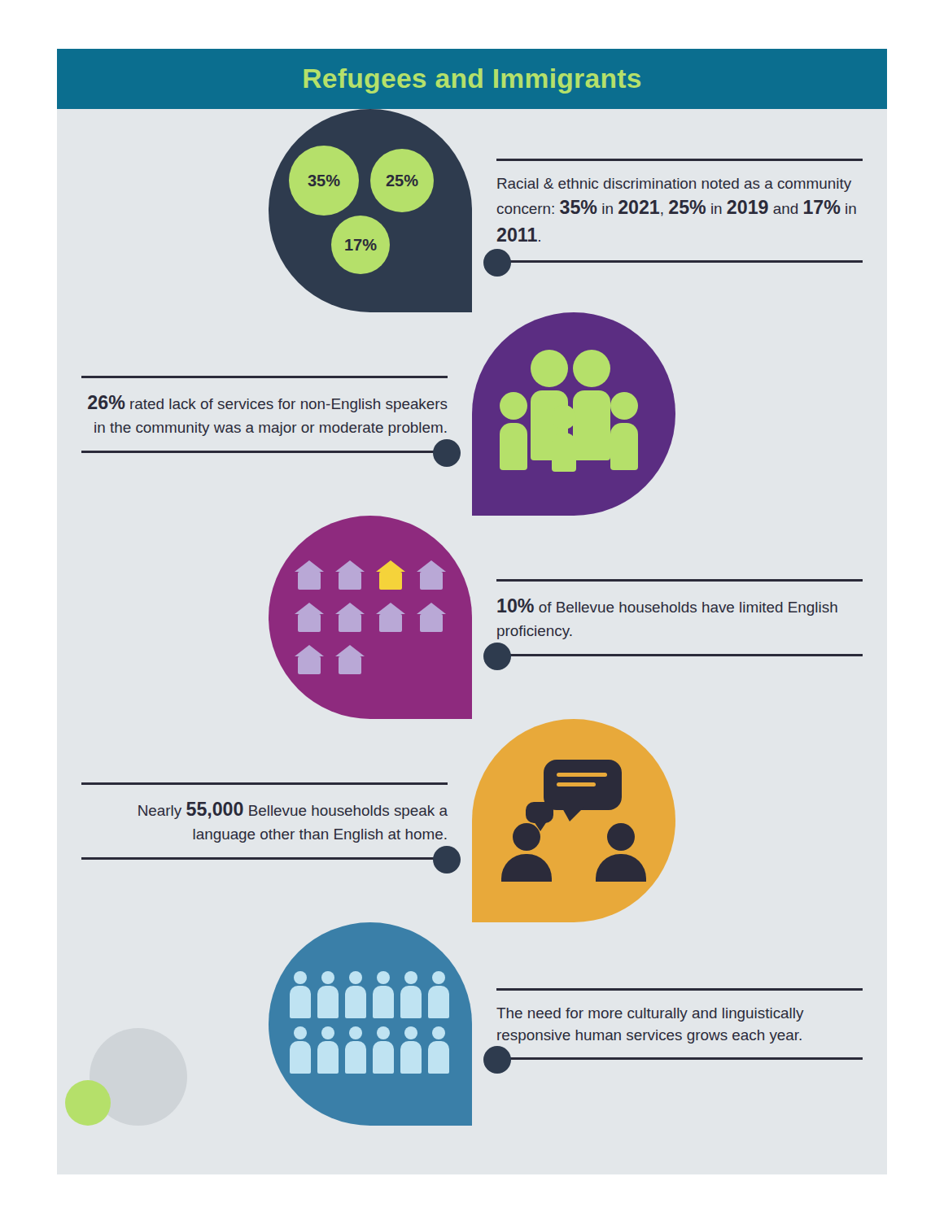Refugees and Immigrants
35%
25%
17%
Racial & ethnic discrimination noted as a community concern: 35% in 2021, 25% in 2019 and 17% in 2011.
26% rated lack of services for non-English speakers in the community was a major or moderate problem.
10% of Bellevue households have limited English proficiency.
Nearly 55,000 Bellevue households speak a language other than English at home.
The need for more culturally and linguistically responsive human services grows each year.